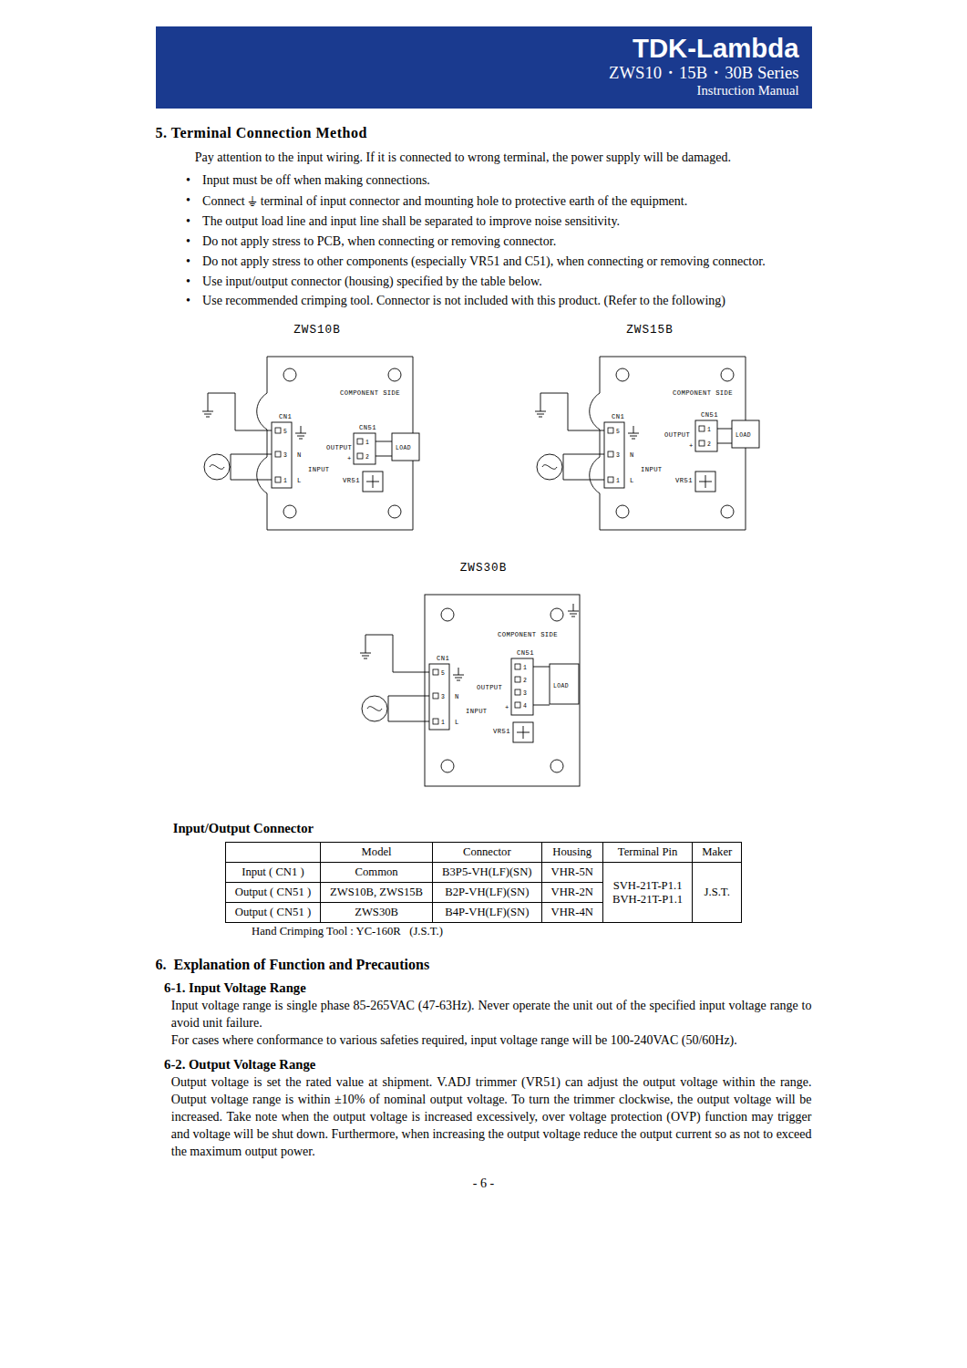TDK-Lambda
ZWS10・15B・30B Series
Instruction Manual
5. Terminal Connection Method
Pay attention to the input wiring. If it is connected to wrong terminal, the power supply will be damaged.
Input must be off when making connections.
Connect ⏚ terminal of input connector and mounting hole to protective earth of the equipment.
The output load line and input line shall be separated to improve noise sensitivity.
Do not apply stress to PCB, when connecting or removing connector.
Do not apply stress to other components (especially VR51 and C51), when connecting or removing connector.
Use input/output connector (housing) specified by the table below.
Use recommended crimping tool. Connector is not included with this product. (Refer to the following)
ZWS10B
COMPONENT SIDE CN1 5 3 1 N L INPUT CN51 1 2 OUTPUT + LOAD VR51
ZWS15B
COMPONENT SIDE CN1 5 3 1 N L INPUT CN51 1 2 OUTPUT + LOAD VR51
ZWS30B
COMPONENT SIDE CN1 5 3 1 N L INPUT CN51 1 2 3 4 OUTPUT + LOAD VR51
Input/Output Connector
| | Model | Connector | Housing | Terminal Pin | Maker |
| --- | --- | --- | --- | --- | --- |
| Input ( CN1 ) | Common | B3P5-VH(LF)(SN) | VHR-5N | SVH-21T-P1.1 BVH-21T-P1.1 | J.S.T. |
| Output ( CN51 ) | ZWS10B, ZWS15B | B2P-VH(LF)(SN) | VHR-2N |
| Output ( CN51 ) | ZWS30B | B4P-VH(LF)(SN) | VHR-4N |
Hand Crimping Tool : YC-160R (J.S.T.)
6. Explanation of Function and Precautions
6-1. Input Voltage Range
Input voltage range is single phase 85-265VAC (47-63Hz). Never operate the unit out of the specified input voltage range to avoid unit failure.
For cases where conformance to various safeties required, input voltage range will be 100-240VAC (50/60Hz).
6-2. Output Voltage Range
Output voltage is set the rated value at shipment. V.ADJ trimmer (VR51) can adjust the output voltage within the range. Output voltage range is within ±10% of nominal output voltage. To turn the trimmer clockwise, the output voltage will be increased. Take note when the output voltage is increased excessively, over voltage protection (OVP) function may trigger and voltage will be shut down. Furthermore, when increasing the output voltage reduce the output current so as not to exceed the maximum output power.
- 6 -